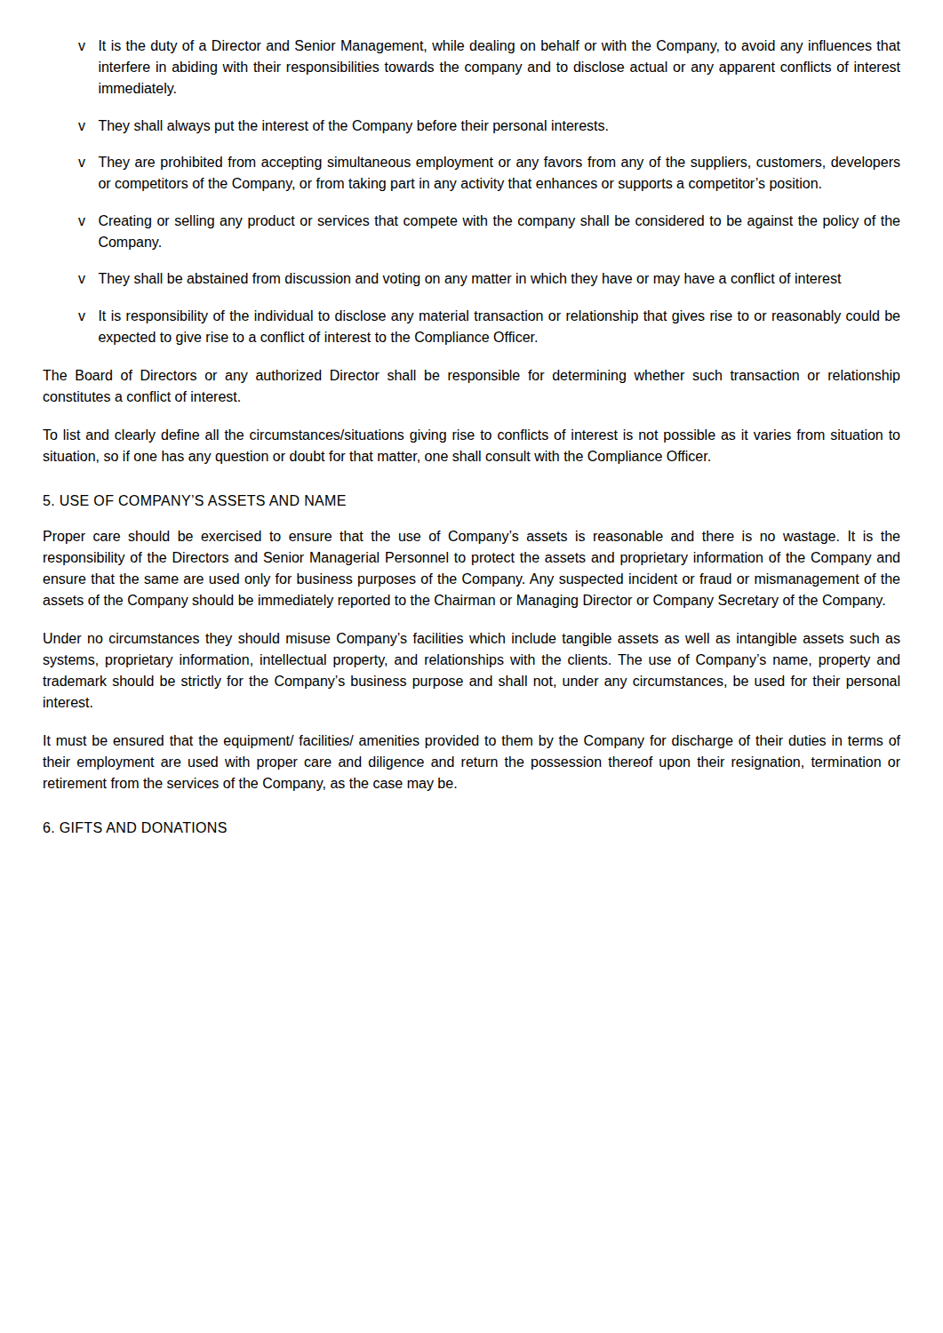It is the duty of a Director and Senior Management, while dealing on behalf or with the Company, to avoid any influences that interfere in abiding with their responsibilities towards the company and to disclose actual or any apparent conflicts of interest immediately.
They shall always put the interest of the Company before their personal interests.
They are prohibited from accepting simultaneous employment or any favors from any of the suppliers, customers, developers or competitors of the Company, or from taking part in any activity that enhances or supports a competitor’s position.
Creating or selling any product or services that compete with the company shall be considered to be against the policy of the Company.
They shall be abstained from discussion and voting on any matter in which they have or may have a conflict of interest
It is responsibility of the individual to disclose any material transaction or relationship that gives rise to or reasonably could be expected to give rise to a conflict of interest to the Compliance Officer.
The Board of Directors or any authorized Director shall be responsible for determining whether such transaction or relationship constitutes a conflict of interest.
To list and clearly define all the circumstances/situations giving rise to conflicts of interest is not possible as it varies from situation to situation, so if one has any question or doubt for that matter, one shall consult with the Compliance Officer.
5. USE OF COMPANY’S ASSETS AND NAME
Proper care should be exercised to ensure that the use of Company’s assets is reasonable and there is no wastage. It is the responsibility of the Directors and Senior Managerial Personnel to protect the assets and proprietary information of the Company and ensure that the same are used only for business purposes of the Company. Any suspected incident or fraud or mismanagement of the assets of the Company should be immediately reported to the Chairman or Managing Director or Company Secretary of the Company.
Under no circumstances they should misuse Company’s facilities which include tangible assets as well as intangible assets such as systems, proprietary information, intellectual property, and relationships with the clients. The use of Company’s name, property and trademark should be strictly for the Company’s business purpose and shall not, under any circumstances, be used for their personal interest.
It must be ensured that the equipment/ facilities/ amenities provided to them by the Company for discharge of their duties in terms of their employment are used with proper care and diligence and return the possession thereof upon their resignation, termination or retirement from the services of the Company, as the case may be.
6. GIFTS AND DONATIONS